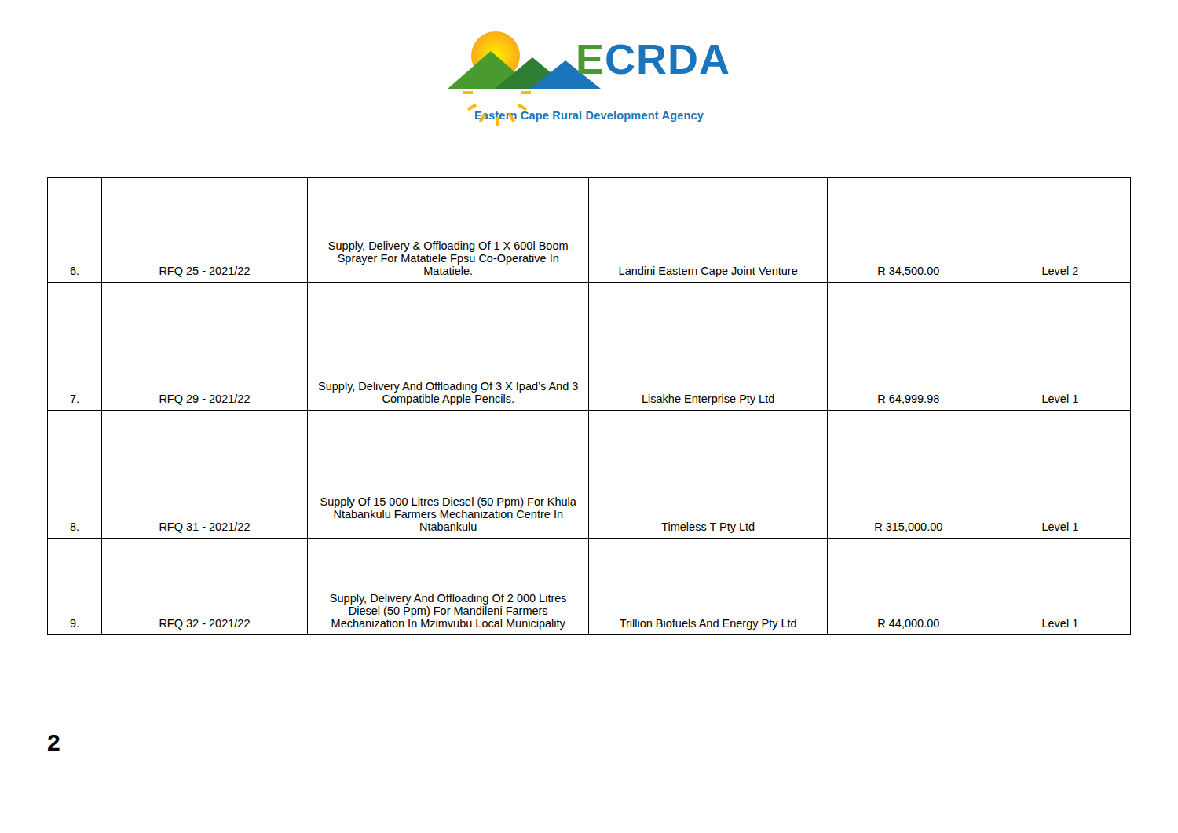ECRDA
Eastern Cape Rural Development Agency
| 6. | RFQ 25 - 2021/22 | Supply, Delivery & Offloading Of 1 X 600l Boom Sprayer For Matatiele Fpsu Co-Operative In Matatiele. | Landini Eastern Cape Joint Venture | R 34,500.00 | Level 2 |
| 7. | RFQ 29 - 2021/22 | Supply, Delivery And Offloading Of 3 X Ipad’s And 3 Compatible Apple Pencils. | Lisakhe Enterprise Pty Ltd | R 64,999.98 | Level 1 |
| 8. | RFQ 31 - 2021/22 | Supply Of 15 000 Litres Diesel (50 Ppm) For Khula Ntabankulu Farmers Mechanization Centre In Ntabankulu | Timeless T Pty Ltd | R 315,000.00 | Level 1 |
| 9. | RFQ 32 - 2021/22 | Supply, Delivery And Offloading Of 2 000 Litres Diesel (50 Ppm) For Mandileni Farmers Mechanization In Mzimvubu Local Municipality | Trillion Biofuels And Energy Pty Ltd | R 44,000.00 | Level 1 |
2